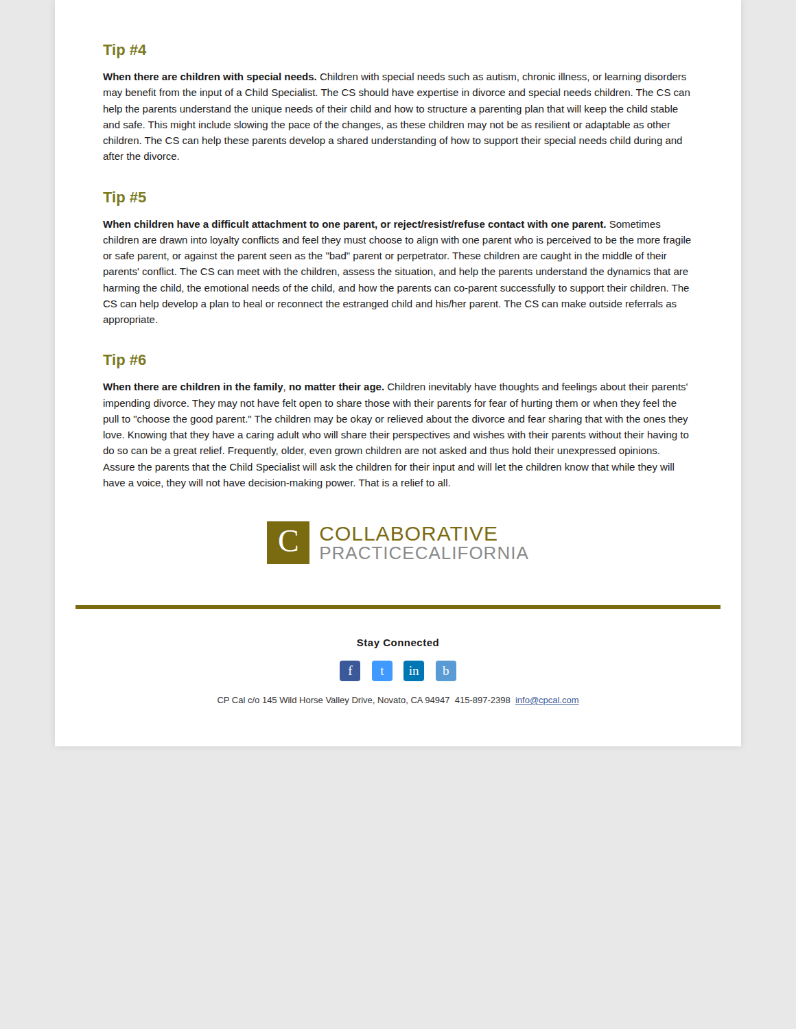Tip #4
When there are children with special needs. Children with special needs such as autism, chronic illness, or learning disorders may benefit from the input of a Child Specialist. The CS should have expertise in divorce and special needs children. The CS can help the parents understand the unique needs of their child and how to structure a parenting plan that will keep the child stable and safe. This might include slowing the pace of the changes, as these children may not be as resilient or adaptable as other children. The CS can help these parents develop a shared understanding of how to support their special needs child during and after the divorce.
Tip #5
When children have a difficult attachment to one parent, or reject/resist/refuse contact with one parent. Sometimes children are drawn into loyalty conflicts and feel they must choose to align with one parent who is perceived to be the more fragile or safe parent, or against the parent seen as the "bad" parent or perpetrator. These children are caught in the middle of their parents' conflict. The CS can meet with the children, assess the situation, and help the parents understand the dynamics that are harming the child, the emotional needs of the child, and how the parents can co-parent successfully to support their children. The CS can help develop a plan to heal or reconnect the estranged child and his/her parent. The CS can make outside referrals as appropriate.
Tip #6
When there are children in the family, no matter their age. Children inevitably have thoughts and feelings about their parents' impending divorce. They may not have felt open to share those with their parents for fear of hurting them or when they feel the pull to "choose the good parent." The children may be okay or relieved about the divorce and fear sharing that with the ones they love. Knowing that they have a caring adult who will share their perspectives and wishes with their parents without their having to do so can be a great relief. Frequently, older, even grown children are not asked and thus hold their unexpressed opinions. Assure the parents that the Child Specialist will ask the children for their input and will let the children know that while they will have a voice, they will not have decision-making power. That is a relief to all.
C
COLLABORATIVE PRACTICECALIFORNIA
Stay Connected
f t in b
CP Cal c/o 145 Wild Horse Valley Drive, Novato, CA 94947 415-897-2398 info@cpcal.com